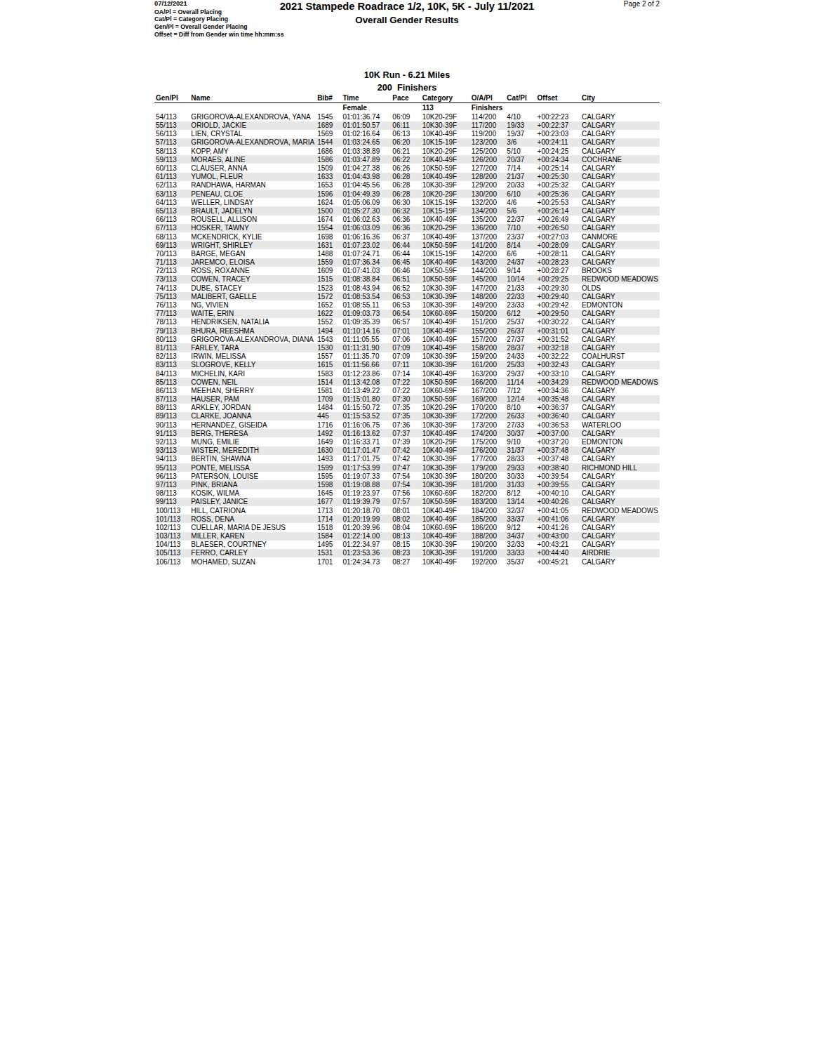07/12/2021
OA/Pl = Overall Placing
Cat/Pl = Category Placing
Gen/Pl = Overall Gender Placing
Offset = Diff from Gender win time hh:mm:ss
Page 2 of 2
2021 Stampede Roadrace 1/2, 10K, 5K - July 11/2021
Overall Gender Results
10K Run - 6.21 Miles
200 Finishers
| | | | Female | | 113 | Finishers | | |
| Gen/Pl | Name | Bib# | Time | Pace | Category | O/A/Pl | Cat/Pl | Offset | City |
| 54/113 | GRIGOROVA-ALEXANDROVA, YANA | 1545 | 01:01:36.74 | 06:09 | 10K20-29F | 114/200 | 4/10 | +00:22:23 | CALGARY |
| 55/113 | ORIOLD, JACKIE | 1689 | 01:01:50.57 | 06:11 | 10K30-39F | 117/200 | 19/33 | +00:22:37 | CALGARY |
| 56/113 | LIEN, CRYSTAL | 1569 | 01:02:16.64 | 06:13 | 10K40-49F | 119/200 | 19/37 | +00:23:03 | CALGARY |
| 57/113 | GRIGOROVA-ALEXANDROVA, MARIA | 1544 | 01:03:24.65 | 06:20 | 10K15-19F | 123/200 | 3/6 | +00:24:11 | CALGARY |
| 58/113 | KOPP, AMY | 1686 | 01:03:38.89 | 06:21 | 10K20-29F | 125/200 | 5/10 | +00:24:25 | CALGARY |
| 59/113 | MORAES, ALINE | 1586 | 01:03:47.89 | 06:22 | 10K40-49F | 126/200 | 20/37 | +00:24:34 | COCHRANE |
| 60/113 | CLAUSER, ANNA | 1509 | 01:04:27.38 | 06:26 | 10K50-59F | 127/200 | 7/14 | +00:25:14 | CALGARY |
| 61/113 | YUMOL, FLEUR | 1633 | 01:04:43.98 | 06:28 | 10K40-49F | 128/200 | 21/37 | +00:25:30 | CALGARY |
| 62/113 | RANDHAWA, HARMAN | 1653 | 01:04:45.56 | 06:28 | 10K30-39F | 129/200 | 20/33 | +00:25:32 | CALGARY |
| 63/113 | PENEAU, CLOE | 1596 | 01:04:49.39 | 06:28 | 10K20-29F | 130/200 | 6/10 | +00:25:36 | CALGARY |
| 64/113 | WELLER, LINDSAY | 1624 | 01:05:06.09 | 06:30 | 10K15-19F | 132/200 | 4/6 | +00:25:53 | CALGARY |
| 65/113 | BRAULT, JADELYN | 1500 | 01:05:27.30 | 06:32 | 10K15-19F | 134/200 | 5/6 | +00:26:14 | CALGARY |
| 66/113 | ROUSELL, ALLISON | 1674 | 01:06:02.63 | 06:36 | 10K40-49F | 135/200 | 22/37 | +00:26:49 | CALGARY |
| 67/113 | HOSKER, TAWNY | 1554 | 01:06:03.09 | 06:36 | 10K20-29F | 136/200 | 7/10 | +00:26:50 | CALGARY |
| 68/113 | MCKENDRICK, KYLIE | 1698 | 01:06:16.36 | 06:37 | 10K40-49F | 137/200 | 23/37 | +00:27:03 | CANMORE |
| 69/113 | WRIGHT, SHIRLEY | 1631 | 01:07:23.02 | 06:44 | 10K50-59F | 141/200 | 8/14 | +00:28:09 | CALGARY |
| 70/113 | BARGE, MEGAN | 1488 | 01:07:24.71 | 06:44 | 10K15-19F | 142/200 | 6/6 | +00:28:11 | CALGARY |
| 71/113 | JAREMCO, ELOISA | 1559 | 01:07:36.34 | 06:45 | 10K40-49F | 143/200 | 24/37 | +00:28:23 | CALGARY |
| 72/113 | ROSS, ROXANNE | 1609 | 01:07:41.03 | 06:46 | 10K50-59F | 144/200 | 9/14 | +00:28:27 | BROOKS |
| 73/113 | COWEN, TRACEY | 1515 | 01:08:38.84 | 06:51 | 10K50-59F | 145/200 | 10/14 | +00:29:25 | REDWOOD MEADOWS |
| 74/113 | DUBE, STACEY | 1523 | 01:08:43.94 | 06:52 | 10K30-39F | 147/200 | 21/33 | +00:29:30 | OLDS |
| 75/113 | MALIBERT, GAELLE | 1572 | 01:08:53.54 | 06:53 | 10K30-39F | 148/200 | 22/33 | +00:29:40 | CALGARY |
| 76/113 | NG, VIVIEN | 1652 | 01:08:55.11 | 06:53 | 10K30-39F | 149/200 | 23/33 | +00:29:42 | EDMONTON |
| 77/113 | WAITE, ERIN | 1622 | 01:09:03.73 | 06:54 | 10K60-69F | 150/200 | 6/12 | +00:29:50 | CALGARY |
| 78/113 | HENDRIKSEN, NATALIA | 1552 | 01:09:35.39 | 06:57 | 10K40-49F | 151/200 | 25/37 | +00:30:22 | CALGARY |
| 79/113 | BHURA, REESHMA | 1494 | 01:10:14.16 | 07:01 | 10K40-49F | 155/200 | 26/37 | +00:31:01 | CALGARY |
| 80/113 | GRIGOROVA-ALEXANDROVA, DIANA | 1543 | 01:11:05.55 | 07:06 | 10K40-49F | 157/200 | 27/37 | +00:31:52 | CALGARY |
| 81/113 | FARLEY, TARA | 1530 | 01:11:31.90 | 07:09 | 10K40-49F | 158/200 | 28/37 | +00:32:18 | CALGARY |
| 82/113 | IRWIN, MELISSA | 1557 | 01:11:35.70 | 07:09 | 10K30-39F | 159/200 | 24/33 | +00:32:22 | COALHURST |
| 83/113 | SLOGROVE, KELLY | 1615 | 01:11:56.66 | 07:11 | 10K30-39F | 161/200 | 25/33 | +00:32:43 | CALGARY |
| 84/113 | MICHELIN, KARI | 1583 | 01:12:23.86 | 07:14 | 10K40-49F | 163/200 | 29/37 | +00:33:10 | CALGARY |
| 85/113 | COWEN, NEIL | 1514 | 01:13:42.08 | 07:22 | 10K50-59F | 166/200 | 11/14 | +00:34:29 | REDWOOD MEADOWS |
| 86/113 | MEEHAN, SHERRY | 1581 | 01:13:49.22 | 07:22 | 10K60-69F | 167/200 | 7/12 | +00:34:36 | CALGARY |
| 87/113 | HAUSER, PAM | 1709 | 01:15:01.80 | 07:30 | 10K50-59F | 169/200 | 12/14 | +00:35:48 | CALGARY |
| 88/113 | ARKLEY, JORDAN | 1484 | 01:15:50.72 | 07:35 | 10K20-29F | 170/200 | 8/10 | +00:36:37 | CALGARY |
| 89/113 | CLARKE, JOANNA | 445 | 01:15:53.52 | 07:35 | 10K30-39F | 172/200 | 26/33 | +00:36:40 | CALGARY |
| 90/113 | HERNANDEZ, GISEIDA | 1716 | 01:16:06.75 | 07:36 | 10K30-39F | 173/200 | 27/33 | +00:36:53 | WATERLOO |
| 91/113 | BERG, THERESA | 1492 | 01:16:13.62 | 07:37 | 10K40-49F | 174/200 | 30/37 | +00:37:00 | CALGARY |
| 92/113 | MUNG, EMILIE | 1649 | 01:16:33.71 | 07:39 | 10K20-29F | 175/200 | 9/10 | +00:37:20 | EDMONTON |
| 93/113 | WISTER, MEREDITH | 1630 | 01:17:01.47 | 07:42 | 10K40-49F | 176/200 | 31/37 | +00:37:48 | CALGARY |
| 94/113 | BERTIN, SHAWNA | 1493 | 01:17:01.75 | 07:42 | 10K30-39F | 177/200 | 28/33 | +00:37:48 | CALGARY |
| 95/113 | PONTE, MELISSA | 1599 | 01:17:53.99 | 07:47 | 10K30-39F | 179/200 | 29/33 | +00:38:40 | RICHMOND HILL |
| 96/113 | PATERSON, LOUISE | 1595 | 01:19:07.33 | 07:54 | 10K30-39F | 180/200 | 30/33 | +00:39:54 | CALGARY |
| 97/113 | PINK, BRIANA | 1598 | 01:19:08.88 | 07:54 | 10K30-39F | 181/200 | 31/33 | +00:39:55 | CALGARY |
| 98/113 | KOSIK, WILMA | 1645 | 01:19:23.97 | 07:56 | 10K60-69F | 182/200 | 8/12 | +00:40:10 | CALGARY |
| 99/113 | PAISLEY, JANICE | 1677 | 01:19:39.79 | 07:57 | 10K50-59F | 183/200 | 13/14 | +00:40:26 | CALGARY |
| 100/113 | HILL, CATRIONA | 1713 | 01:20:18.70 | 08:01 | 10K40-49F | 184/200 | 32/37 | +00:41:05 | REDWOOD MEADOWS |
| 101/113 | ROSS, DENA | 1714 | 01:20:19.99 | 08:02 | 10K40-49F | 185/200 | 33/37 | +00:41:06 | CALGARY |
| 102/113 | CUELLAR, MARIA DE JESUS | 1518 | 01:20:39.96 | 08:04 | 10K60-69F | 186/200 | 9/12 | +00:41:26 | CALGARY |
| 103/113 | MILLER, KAREN | 1584 | 01:22:14.00 | 08:13 | 10K40-49F | 188/200 | 34/37 | +00:43:00 | CALGARY |
| 104/113 | BLAESER, COURTNEY | 1495 | 01:22:34.97 | 08:15 | 10K30-39F | 190/200 | 32/33 | +00:43:21 | CALGARY |
| 105/113 | FERRO, CARLEY | 1531 | 01:23:53.36 | 08:23 | 10K30-39F | 191/200 | 33/33 | +00:44:40 | AIRDRIE |
| 106/113 | MOHAMED, SUZAN | 1701 | 01:24:34.73 | 08:27 | 10K40-49F | 192/200 | 35/37 | +00:45:21 | CALGARY |